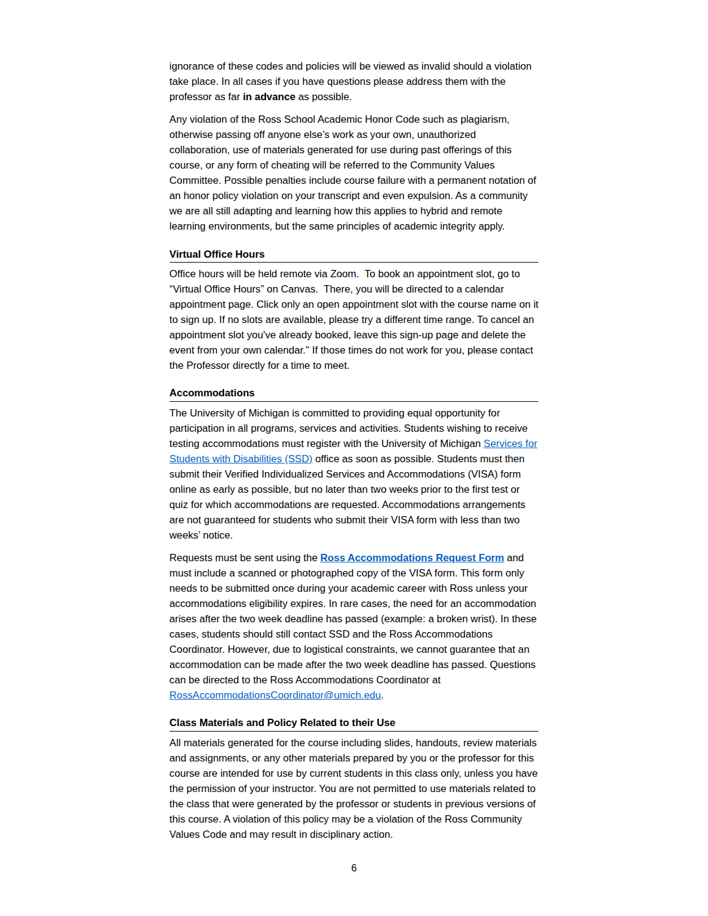ignorance of these codes and policies will be viewed as invalid should a violation take place. In all cases if you have questions please address them with the professor as far in advance as possible.
Any violation of the Ross School Academic Honor Code such as plagiarism, otherwise passing off anyone else’s work as your own, unauthorized collaboration, use of materials generated for use during past offerings of this course, or any form of cheating will be referred to the Community Values Committee. Possible penalties include course failure with a permanent notation of an honor policy violation on your transcript and even expulsion. As a community we are all still adapting and learning how this applies to hybrid and remote learning environments, but the same principles of academic integrity apply.
Virtual Office Hours
Office hours will be held remote via Zoom. To book an appointment slot, go to “Virtual Office Hours” on Canvas. There, you will be directed to a calendar appointment page. Click only an open appointment slot with the course name on it to sign up. If no slots are available, please try a different time range. To cancel an appointment slot you've already booked, leave this sign-up page and delete the event from your own calendar." If those times do not work for you, please contact the Professor directly for a time to meet.
Accommodations
The University of Michigan is committed to providing equal opportunity for participation in all programs, services and activities. Students wishing to receive testing accommodations must register with the University of Michigan Services for Students with Disabilities (SSD) office as soon as possible. Students must then submit their Verified Individualized Services and Accommodations (VISA) form online as early as possible, but no later than two weeks prior to the first test or quiz for which accommodations are requested. Accommodations arrangements are not guaranteed for students who submit their VISA form with less than two weeks’ notice.
Requests must be sent using the Ross Accommodations Request Form and must include a scanned or photographed copy of the VISA form. This form only needs to be submitted once during your academic career with Ross unless your accommodations eligibility expires. In rare cases, the need for an accommodation arises after the two week deadline has passed (example: a broken wrist). In these cases, students should still contact SSD and the Ross Accommodations Coordinator. However, due to logistical constraints, we cannot guarantee that an accommodation can be made after the two week deadline has passed. Questions can be directed to the Ross Accommodations Coordinator at RossAccommodationsCoordinator@umich.edu.
Class Materials and Policy Related to their Use
All materials generated for the course including slides, handouts, review materials and assignments, or any other materials prepared by you or the professor for this course are intended for use by current students in this class only, unless you have the permission of your instructor. You are not permitted to use materials related to the class that were generated by the professor or students in previous versions of this course. A violation of this policy may be a violation of the Ross Community Values Code and may result in disciplinary action.
6